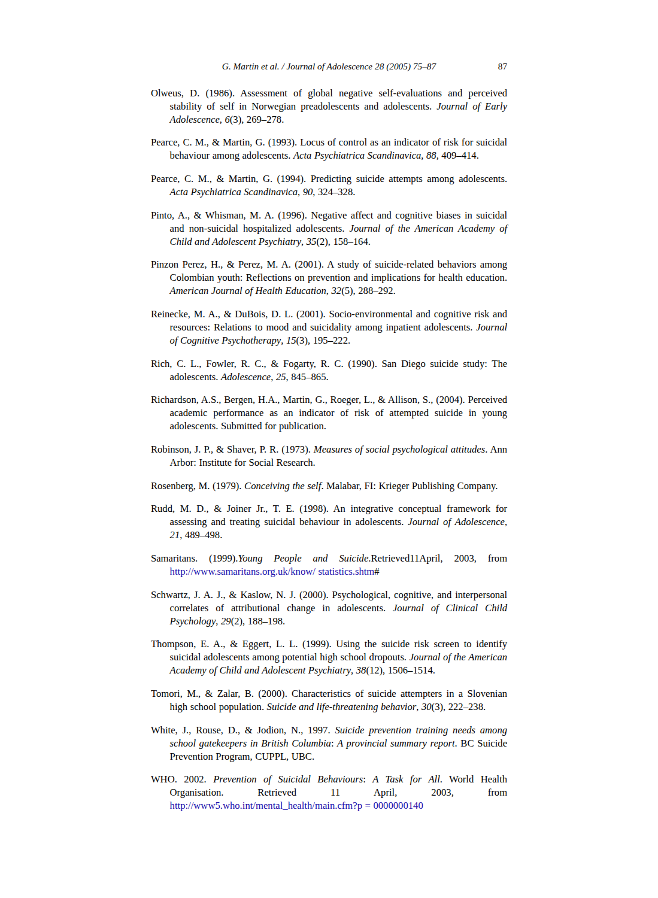G. Martin et al. / Journal of Adolescence 28 (2005) 75–87
87
Olweus, D. (1986). Assessment of global negative self-evaluations and perceived stability of self in Norwegian preadolescents and adolescents. Journal of Early Adolescence, 6(3), 269–278.
Pearce, C. M., & Martin, G. (1993). Locus of control as an indicator of risk for suicidal behaviour among adolescents. Acta Psychiatrica Scandinavica, 88, 409–414.
Pearce, C. M., & Martin, G. (1994). Predicting suicide attempts among adolescents. Acta Psychiatrica Scandinavica, 90, 324–328.
Pinto, A., & Whisman, M. A. (1996). Negative affect and cognitive biases in suicidal and non-suicidal hospitalized adolescents. Journal of the American Academy of Child and Adolescent Psychiatry, 35(2), 158–164.
Pinzon Perez, H., & Perez, M. A. (2001). A study of suicide-related behaviors among Colombian youth: Reflections on prevention and implications for health education. American Journal of Health Education, 32(5), 288–292.
Reinecke, M. A., & DuBois, D. L. (2001). Socio-environmental and cognitive risk and resources: Relations to mood and suicidality among inpatient adolescents. Journal of Cognitive Psychotherapy, 15(3), 195–222.
Rich, C. L., Fowler, R. C., & Fogarty, R. C. (1990). San Diego suicide study: The adolescents. Adolescence, 25, 845–865.
Richardson, A.S., Bergen, H.A., Martin, G., Roeger, L., & Allison, S., (2004). Perceived academic performance as an indicator of risk of attempted suicide in young adolescents. Submitted for publication.
Robinson, J. P., & Shaver, P. R. (1973). Measures of social psychological attitudes. Ann Arbor: Institute for Social Research.
Rosenberg, M. (1979). Conceiving the self. Malabar, FI: Krieger Publishing Company.
Rudd, M. D., & Joiner Jr., T. E. (1998). An integrative conceptual framework for assessing and treating suicidal behaviour in adolescents. Journal of Adolescence, 21, 489–498.
Samaritans. (1999).Young People and Suicide.Retrieved11April, 2003, from http://www.samaritans.org.uk/know/ statistics.shtm#
Schwartz, J. A. J., & Kaslow, N. J. (2000). Psychological, cognitive, and interpersonal correlates of attributional change in adolescents. Journal of Clinical Child Psychology, 29(2), 188–198.
Thompson, E. A., & Eggert, L. L. (1999). Using the suicide risk screen to identify suicidal adolescents among potential high school dropouts. Journal of the American Academy of Child and Adolescent Psychiatry, 38(12), 1506–1514.
Tomori, M., & Zalar, B. (2000). Characteristics of suicide attempters in a Slovenian high school population. Suicide and life-threatening behavior, 30(3), 222–238.
White, J., Rouse, D., & Jodion, N., 1997. Suicide prevention training needs among school gatekeepers in British Columbia: A provincial summary report. BC Suicide Prevention Program, CUPPL, UBC.
WHO. 2002. Prevention of Suicidal Behaviours: A Task for All. World Health Organisation. Retrieved 11 April, 2003, from http://www5.who.int/mental_health/main.cfm?p = 0000000140